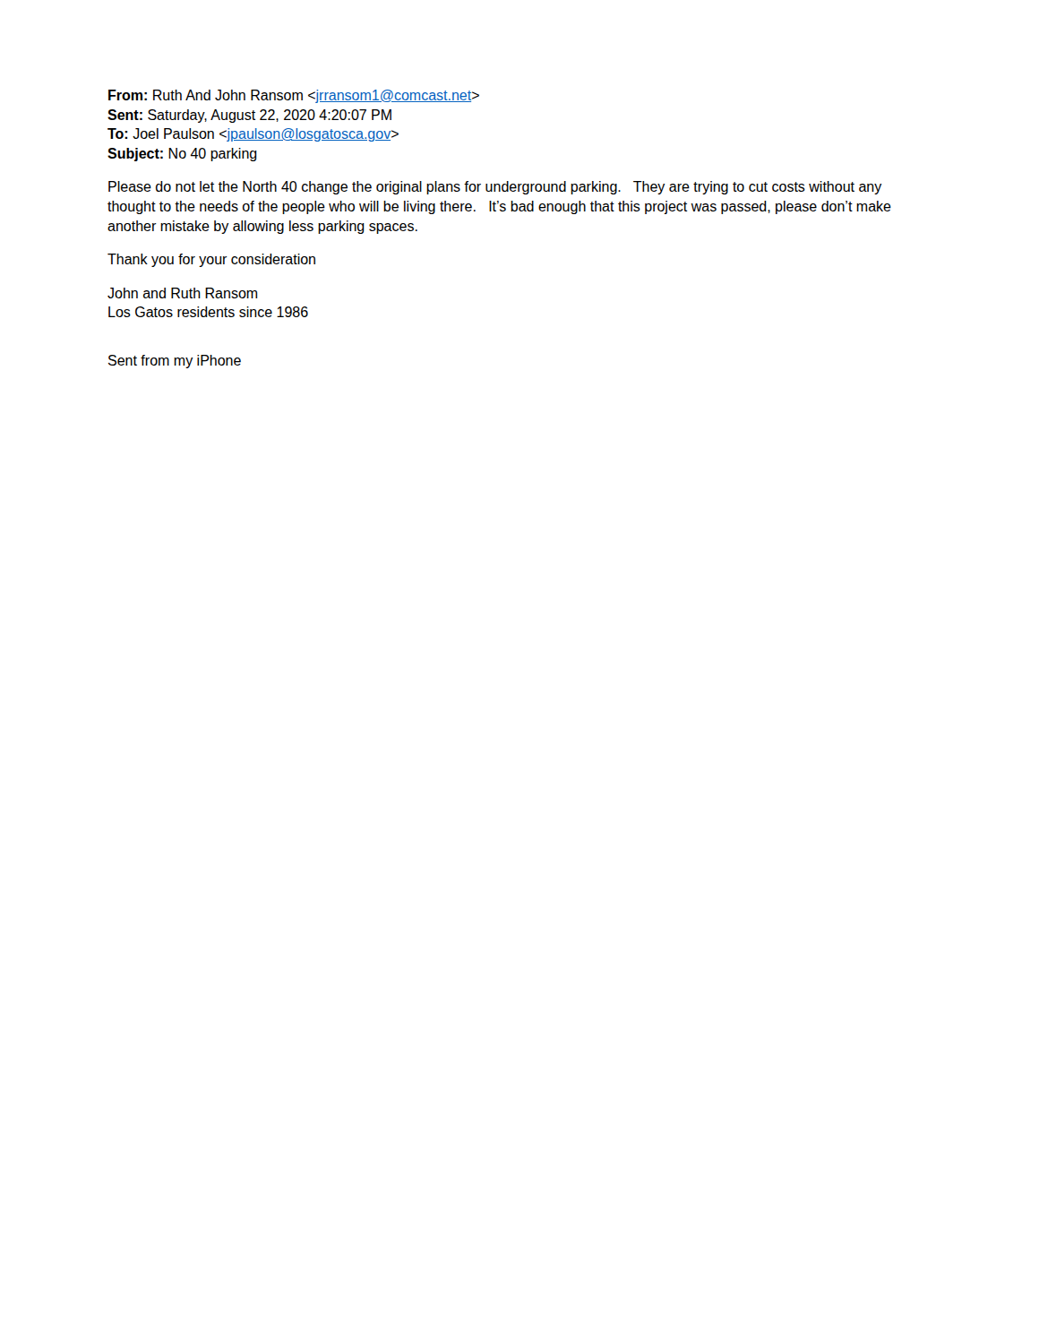From: Ruth And John Ransom <jrransom1@comcast.net>
Sent: Saturday, August 22, 2020 4:20:07 PM
To: Joel Paulson <jpaulson@losgatosca.gov>
Subject: No 40 parking
Please do not let the North 40 change the original plans for underground parking. They are trying to cut costs without any thought to the needs of the people who will be living there. It’s bad enough that this project was passed, please don’t make another mistake by allowing less parking spaces.
Thank you for your consideration
John and Ruth Ransom
Los Gatos residents since 1986
Sent from my iPhone